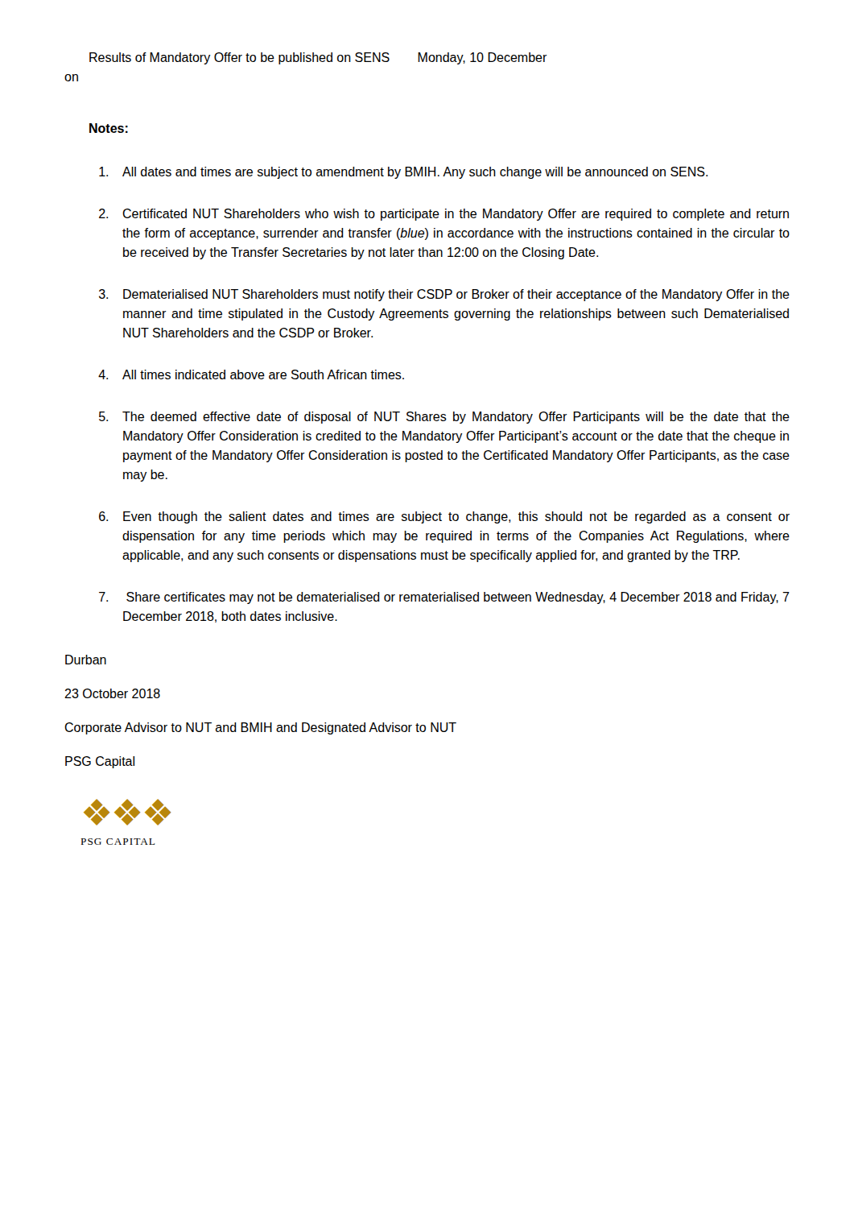Results of Mandatory Offer to be published on SENS Monday, 10 December
on
Notes:
All dates and times are subject to amendment by BMIH. Any such change will be announced on SENS.
Certificated NUT Shareholders who wish to participate in the Mandatory Offer are required to complete and return the form of acceptance, surrender and transfer (blue) in accordance with the instructions contained in the circular to be received by the Transfer Secretaries by not later than 12:00 on the Closing Date.
Dematerialised NUT Shareholders must notify their CSDP or Broker of their acceptance of the Mandatory Offer in the manner and time stipulated in the Custody Agreements governing the relationships between such Dematerialised NUT Shareholders and the CSDP or Broker.
All times indicated above are South African times.
The deemed effective date of disposal of NUT Shares by Mandatory Offer Participants will be the date that the Mandatory Offer Consideration is credited to the Mandatory Offer Participant’s account or the date that the cheque in payment of the Mandatory Offer Consideration is posted to the Certificated Mandatory Offer Participants, as the case may be.
Even though the salient dates and times are subject to change, this should not be regarded as a consent or dispensation for any time periods which may be required in terms of the Companies Act Regulations, where applicable, and any such consents or dispensations must be specifically applied for, and granted by the TRP.
Share certificates may not be dematerialised or rematerialised between Wednesday, 4 December 2018 and Friday, 7 December 2018, both dates inclusive.
Durban
23 October 2018
Corporate Advisor to NUT and BMIH and Designated Advisor to NUT
PSG Capital
❖❖❖
PSG CAPITAL